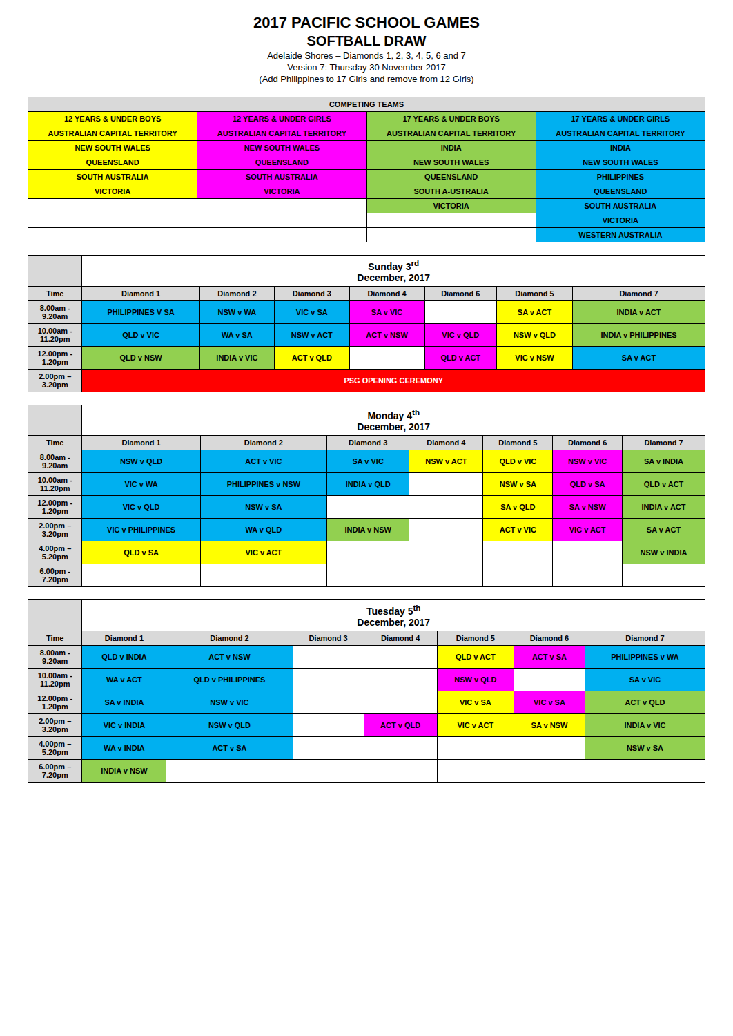2017 PACIFIC SCHOOL GAMES
SOFTBALL DRAW
Adelaide Shores – Diamonds 1, 2, 3, 4, 5, 6 and 7
Version 7: Thursday 30 November 2017
(Add Philippines to 17 Girls and remove from 12 Girls)
| COMPETING TEAMS |
| 12 YEARS & UNDER BOYS | 12 YEARS & UNDER GIRLS | 17 YEARS & UNDER BOYS | 17 YEARS & UNDER GIRLS |
| AUSTRALIAN CAPITAL TERRITORY | AUSTRALIAN CAPITAL TERRITORY | AUSTRALIAN CAPITAL TERRITORY | AUSTRALIAN CAPITAL TERRITORY |
| NEW SOUTH WALES | NEW SOUTH WALES | INDIA | INDIA |
| QUEENSLAND | QUEENSLAND | NEW SOUTH WALES | NEW SOUTH WALES |
| SOUTH AUSTRALIA | SOUTH AUSTRALIA | QUEENSLAND | PHILIPPINES |
| VICTORIA | VICTORIA | SOUTH A-USTRALIA | QUEENSLAND |
| | | VICTORIA | SOUTH AUSTRALIA |
| | | | VICTORIA |
| | | | WESTERN AUSTRALIA |
| | Sunday 3 rd December, 2017 |
| Time | Diamond 1 | Diamond 2 | Diamond 3 | Diamond 4 | Diamond 6 | Diamond 5 | Diamond 7 |
| 8.00am - 9.20am | PHILIPPINES V SA | NSW v WA | VIC v SA | SA v VIC | | SA v ACT | INDIA v ACT |
| 10.00am - 11.20pm | QLD v VIC | WA v SA | NSW v ACT | ACT v NSW | VIC v QLD | NSW v QLD | INDIA v PHILIPPINES |
| 12.00pm - 1.20pm | QLD v NSW | INDIA v VIC | ACT v QLD | | QLD v ACT | VIC v NSW | SA v ACT |
| 2.00pm – 3.20pm | PSG OPENING CEREMONY |
| | Monday 4 th December, 2017 |
| Time | Diamond 1 | Diamond 2 | Diamond 3 | Diamond 4 | Diamond 5 | Diamond 6 | Diamond 7 |
| 8.00am - 9.20am | NSW v QLD | ACT v VIC | SA v VIC | NSW v ACT | QLD v VIC | NSW v VIC | SA v INDIA |
| 10.00am - 11.20pm | VIC v WA | PHILIPPINES v NSW | INDIA v QLD | | NSW v SA | QLD v SA | QLD v ACT |
| 12.00pm - 1.20pm | VIC v QLD | NSW v SA | | | SA v QLD | SA v NSW | INDIA v ACT |
| 2.00pm – 3.20pm | VIC v PHILIPPINES | WA v QLD | INDIA v NSW | | ACT v VIC | VIC v ACT | SA v ACT |
| 4.00pm – 5.20pm | QLD v SA | VIC v ACT | | | | | NSW v INDIA |
| 6.00pm - 7.20pm | | | | | | | |
| | Tuesday 5 th December, 2017 |
| Time | Diamond 1 | Diamond 2 | Diamond 3 | Diamond 4 | Diamond 5 | Diamond 6 | Diamond 7 |
| 8.00am - 9.20am | QLD v INDIA | ACT v NSW | | | QLD v ACT | ACT v SA | PHILIPPINES v WA |
| 10.00am - 11.20pm | WA v ACT | QLD v PHILIPPINES | | | NSW v QLD | | SA v VIC |
| 12.00pm - 1.20pm | SA v INDIA | NSW v VIC | | | VIC v SA | VIC v SA | ACT v QLD |
| 2.00pm – 3.20pm | VIC v INDIA | NSW v QLD | | ACT v QLD | VIC v ACT | SA v NSW | INDIA v VIC |
| 4.00pm – 5.20pm | WA v INDIA | ACT v SA | | | | | NSW v SA |
| 6.00pm – 7.20pm | INDIA v NSW | | | | | | |